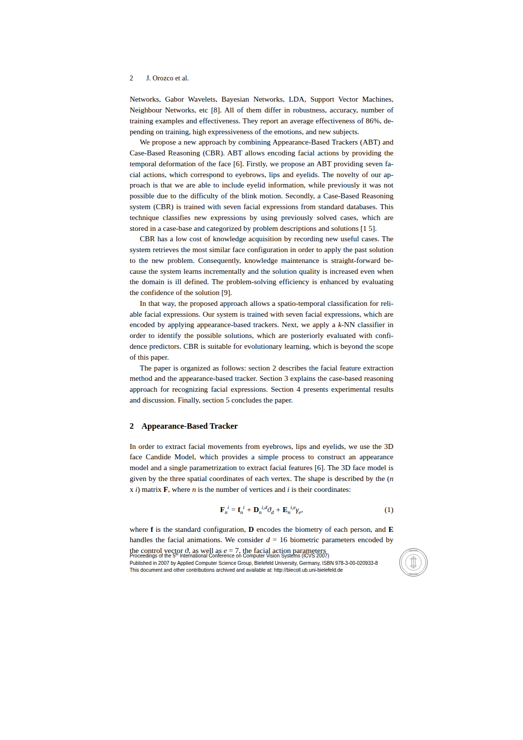2 J. Orozco et al.
Networks, Gabor Wavelets, Bayesian Networks, LDA, Support Vector Machines, Neighbour Networks, etc [8]. All of them differ in robustness, accuracy, number of training examples and effectiveness. They report an average effectiveness of 86%, depending on training, high expressiveness of the emotions, and new subjects.
We propose a new approach by combining Appearance-Based Trackers (ABT) and Case-Based Reasoning (CBR). ABT allows encoding facial actions by providing the temporal deformation of the face [6]. Firstly, we propose an ABT providing seven facial actions, which correspond to eyebrows, lips and eyelids. The novelty of our approach is that we are able to include eyelid information, while previously it was not possible due to the difficulty of the blink motion. Secondly, a Case-Based Reasoning system (CBR) is trained with seven facial expressions from standard databases. This technique classifies new expressions by using previously solved cases, which are stored in a case-base and categorized by problem descriptions and solutions [1 5].
CBR has a low cost of knowledge acquisition by recording new useful cases. The system retrieves the most similar face configuration in order to apply the past solution to the new problem. Consequently, knowledge maintenance is straight-forward because the system learns incrementally and the solution quality is increased even when the domain is ill defined. The problem-solving efficiency is enhanced by evaluating the confidence of the solution [9].
In that way, the proposed approach allows a spatio-temporal classification for reliable facial expressions. Our system is trained with seven facial expressions, which are encoded by applying appearance-based trackers. Next, we apply a k-NN classifier in order to identify the possible solutions, which are posteriorly evaluated with confidence predictors. CBR is suitable for evolutionary learning, which is beyond the scope of this paper.
The paper is organized as follows: section 2 describes the facial feature extraction method and the appearance-based tracker. Section 3 explains the case-based reasoning approach for recognizing facial expressions. Section 4 presents experimental results and discussion. Finally, section 5 concludes the paper.
2 Appearance-Based Tracker
In order to extract facial movements from eyebrows, lips and eyelids, we use the 3D face Candide Model, which provides a simple process to construct an appearance model and a single parametrization to extract facial features [6]. The 3D face model is given by the three spatial coordinates of each vertex. The shape is described by the (n x i) matrix F, where n is the number of vertices and i is their coordinates:
Fni = fni + Dni,dϑd + Eni,eγe, (1)
where f is the standard configuration, D encodes the biometry of each person, and E handles the facial animations. We consider d = 16 biometric parameters encoded by the control vector ϑ, as well as e = 7, the facial action parameters
Proceedings of the 5th International Conference on Computer Vision Systems (ICVS 2007)
Published in 2007 by Applied Computer Science Group, Bielefeld University, Germany, ISBN 978-3-00-020933-8
This document and other contributions archived and available at: http://biecoll.ub.uni-bielefeld.de
FIELD·UNIV BIBLIOTHEK